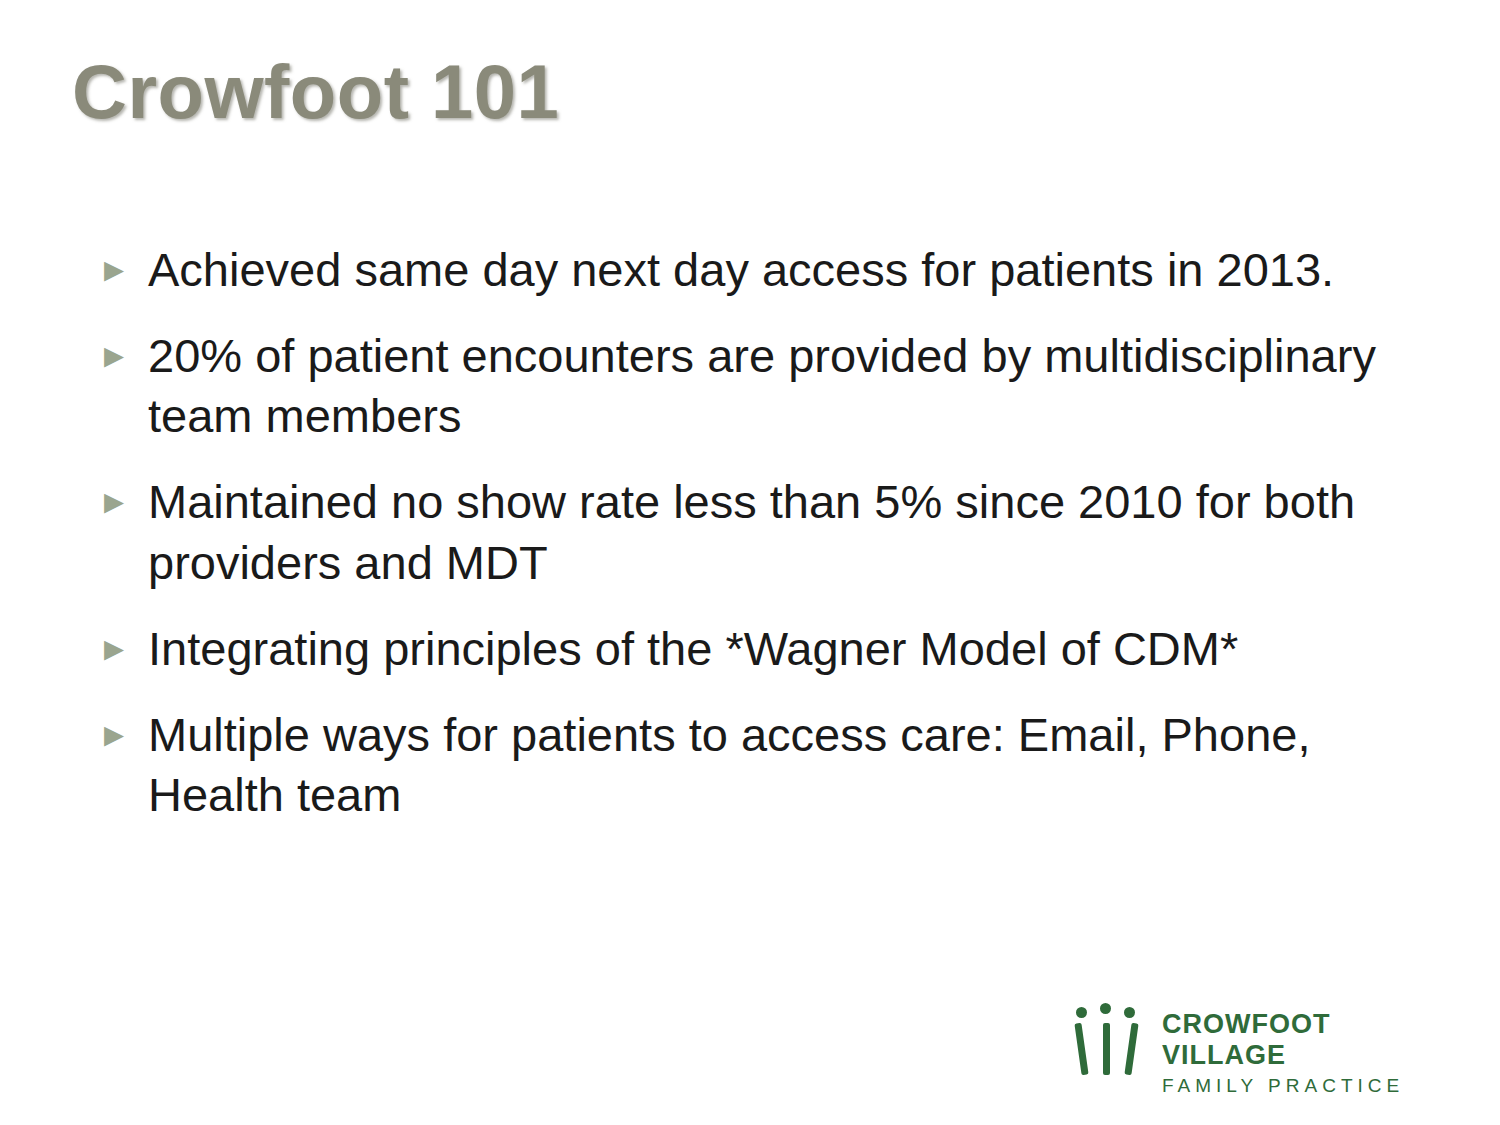Crowfoot 101
Achieved same day next day access for patients in 2013.
20% of patient encounters are provided by multidisciplinary team members
Maintained no show rate less than 5% since 2010 for both providers and MDT
Integrating principles of the *Wagner Model of CDM*
Multiple ways for patients to access care: Email, Phone, Health team
CROWFOOT VILLAGE
FAMILY PRACTICE